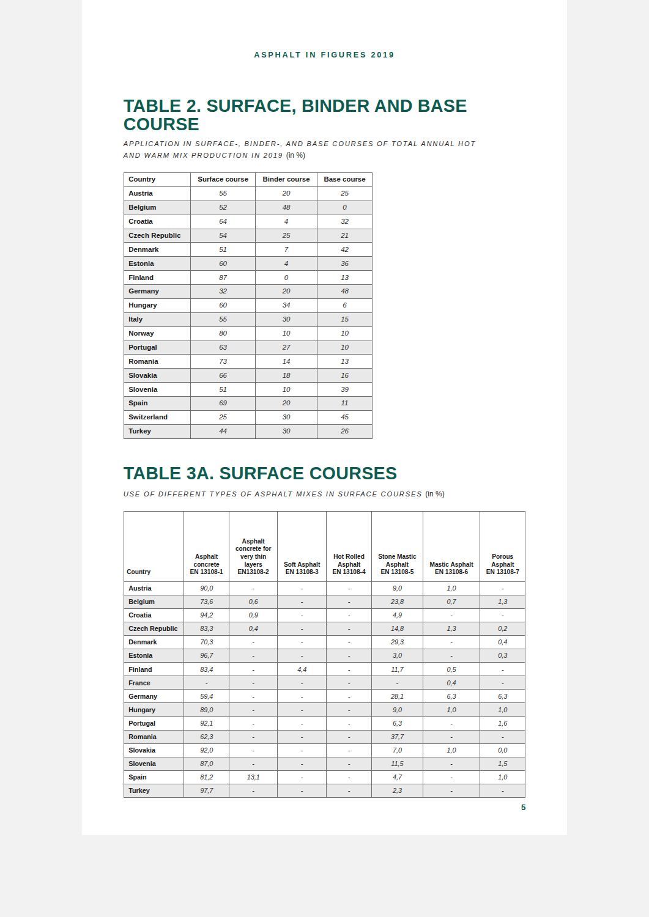ASPHALT IN FIGURES 2019
TABLE 2. SURFACE, BINDER AND BASE COURSE
APPLICATION IN SURFACE-, BINDER-, AND BASE COURSES OF TOTAL ANNUAL HOT
AND WARM MIX PRODUCTION IN 2019 (in %)
| Country | Surface course | Binder course | Base course |
| --- | --- | --- | --- |
| Austria | 55 | 20 | 25 |
| Belgium | 52 | 48 | 0 |
| Croatia | 64 | 4 | 32 |
| Czech Republic | 54 | 25 | 21 |
| Denmark | 51 | 7 | 42 |
| Estonia | 60 | 4 | 36 |
| Finland | 87 | 0 | 13 |
| Germany | 32 | 20 | 48 |
| Hungary | 60 | 34 | 6 |
| Italy | 55 | 30 | 15 |
| Norway | 80 | 10 | 10 |
| Portugal | 63 | 27 | 10 |
| Romania | 73 | 14 | 13 |
| Slovakia | 66 | 18 | 16 |
| Slovenia | 51 | 10 | 39 |
| Spain | 69 | 20 | 11 |
| Switzerland | 25 | 30 | 45 |
| Turkey | 44 | 30 | 26 |
TABLE 3A. SURFACE COURSES
USE OF DIFFERENT TYPES OF ASPHALT MIXES IN SURFACE COURSES (in %)
| Country | Asphalt concrete EN 13108-1 | Asphalt concrete for very thin layers EN13108-2 | Soft Asphalt EN 13108-3 | Hot Rolled Asphalt EN 13108-4 | Stone Mastic Asphalt EN 13108-5 | Mastic Asphalt EN 13108-6 | Porous Asphalt EN 13108-7 |
| --- | --- | --- | --- | --- | --- | --- | --- |
| Austria | 90,0 | - | - | - | 9,0 | 1,0 | - |
| Belgium | 73,6 | 0,6 | - | - | 23,8 | 0,7 | 1,3 |
| Croatia | 94,2 | 0,9 | - | - | 4,9 | - | - |
| Czech Republic | 83,3 | 0,4 | - | - | 14,8 | 1,3 | 0,2 |
| Denmark | 70,3 | - | - | - | 29,3 | - | 0,4 |
| Estonia | 96,7 | - | - | - | 3,0 | - | 0,3 |
| Finland | 83,4 | - | 4,4 | - | 11,7 | 0,5 | - |
| France | - | - | - | - | - | 0,4 | - |
| Germany | 59,4 | - | - | - | 28,1 | 6,3 | 6,3 |
| Hungary | 89,0 | - | - | - | 9,0 | 1,0 | 1,0 |
| Portugal | 92,1 | - | - | - | 6,3 | - | 1,6 |
| Romania | 62,3 | - | - | - | 37,7 | - | - |
| Slovakia | 92,0 | - | - | - | 7,0 | 1,0 | 0,0 |
| Slovenia | 87,0 | - | - | - | 11,5 | - | 1,5 |
| Spain | 81,2 | 13,1 | - | - | 4,7 | - | 1,0 |
| Turkey | 97,7 | - | - | - | 2,3 | - | - |
5